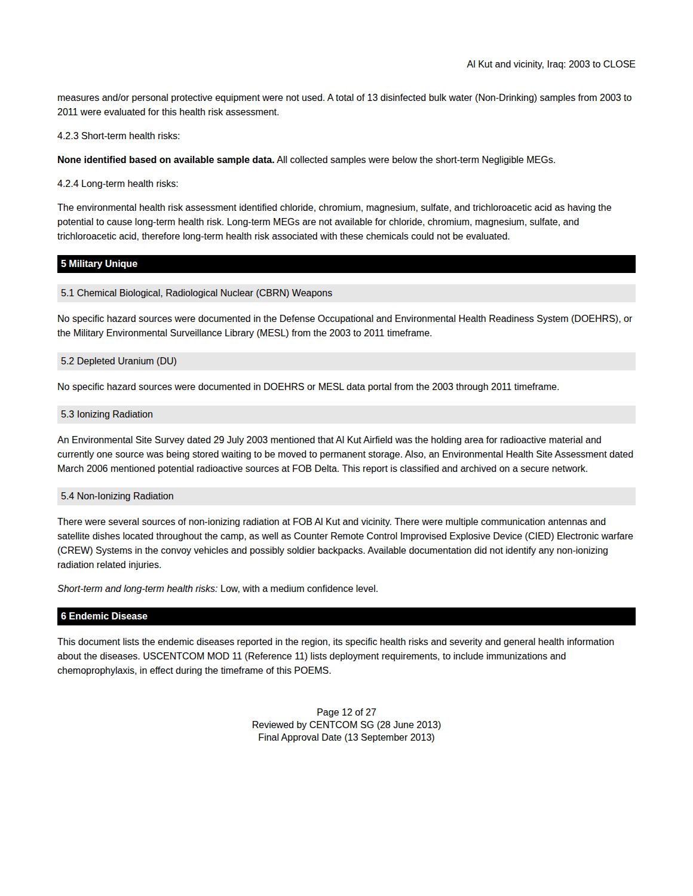Al Kut and vicinity, Iraq: 2003 to CLOSE
measures and/or personal protective equipment were not used. A total of 13 disinfected bulk water (Non-Drinking) samples from 2003 to 2011 were evaluated for this health risk assessment.
4.2.3 Short-term health risks:
None identified based on available sample data. All collected samples were below the short-term Negligible MEGs.
4.2.4 Long-term health risks:
The environmental health risk assessment identified chloride, chromium, magnesium, sulfate, and trichloroacetic acid as having the potential to cause long-term health risk. Long-term MEGs are not available for chloride, chromium, magnesium, sulfate, and trichloroacetic acid, therefore long-term health risk associated with these chemicals could not be evaluated.
5 Military Unique
5.1 Chemical Biological, Radiological Nuclear (CBRN) Weapons
No specific hazard sources were documented in the Defense Occupational and Environmental Health Readiness System (DOEHRS), or the Military Environmental Surveillance Library (MESL) from the 2003 to 2011 timeframe.
5.2 Depleted Uranium (DU)
No specific hazard sources were documented in DOEHRS or MESL data portal from the 2003 through 2011 timeframe.
5.3 Ionizing Radiation
An Environmental Site Survey dated 29 July 2003 mentioned that Al Kut Airfield was the holding area for radioactive material and currently one source was being stored waiting to be moved to permanent storage. Also, an Environmental Health Site Assessment dated March 2006 mentioned potential radioactive sources at FOB Delta. This report is classified and archived on a secure network.
5.4 Non-Ionizing Radiation
There were several sources of non-ionizing radiation at FOB Al Kut and vicinity. There were multiple communication antennas and satellite dishes located throughout the camp, as well as Counter Remote Control Improvised Explosive Device (CIED) Electronic warfare (CREW) Systems in the convoy vehicles and possibly soldier backpacks. Available documentation did not identify any non-ionizing radiation related injuries.
Short-term and long-term health risks: Low, with a medium confidence level.
6 Endemic Disease
This document lists the endemic diseases reported in the region, its specific health risks and severity and general health information about the diseases. USCENTCOM MOD 11 (Reference 11) lists deployment requirements, to include immunizations and chemoprophylaxis, in effect during the timeframe of this POEMS.
Page 12 of 27
Reviewed by CENTCOM SG (28 June 2013)
Final Approval Date (13 September 2013)